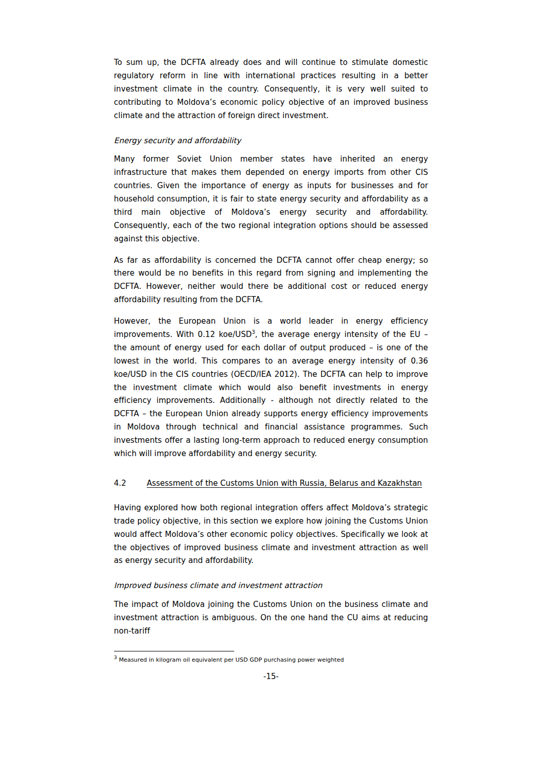To sum up, the DCFTA already does and will continue to stimulate domestic regulatory reform in line with international practices resulting in a better investment climate in the country. Consequently, it is very well suited to contributing to Moldova’s economic policy objective of an improved business climate and the attraction of foreign direct investment.
Energy security and affordability
Many former Soviet Union member states have inherited an energy infrastructure that makes them depended on energy imports from other CIS countries. Given the importance of energy as inputs for businesses and for household consumption, it is fair to state energy security and affordability as a third main objective of Moldova’s energy security and affordability. Consequently, each of the two regional integration options should be assessed against this objective.
As far as affordability is concerned the DCFTA cannot offer cheap energy; so there would be no benefits in this regard from signing and implementing the DCFTA. However, neither would there be additional cost or reduced energy affordability resulting from the DCFTA.
However, the European Union is a world leader in energy efficiency improvements. With 0.12 koe/USD3, the average energy intensity of the EU – the amount of energy used for each dollar of output produced – is one of the lowest in the world. This compares to an average energy intensity of 0.36 koe/USD in the CIS countries (OECD/IEA 2012). The DCFTA can help to improve the investment climate which would also benefit investments in energy efficiency improvements. Additionally - although not directly related to the DCFTA – the European Union already supports energy efficiency improvements in Moldova through technical and financial assistance programmes. Such investments offer a lasting long-term approach to reduced energy consumption which will improve affordability and energy security.
4.2 Assessment of the Customs Union with Russia, Belarus and Kazakhstan
Having explored how both regional integration offers affect Moldova’s strategic trade policy objective, in this section we explore how joining the Customs Union would affect Moldova’s other economic policy objectives. Specifically we look at the objectives of improved business climate and investment attraction as well as energy security and affordability.
Improved business climate and investment attraction
The impact of Moldova joining the Customs Union on the business climate and investment attraction is ambiguous. On the one hand the CU aims at reducing non-tariff
3 Measured in kilogram oil equivalent per USD GDP purchasing power weighted
-15-